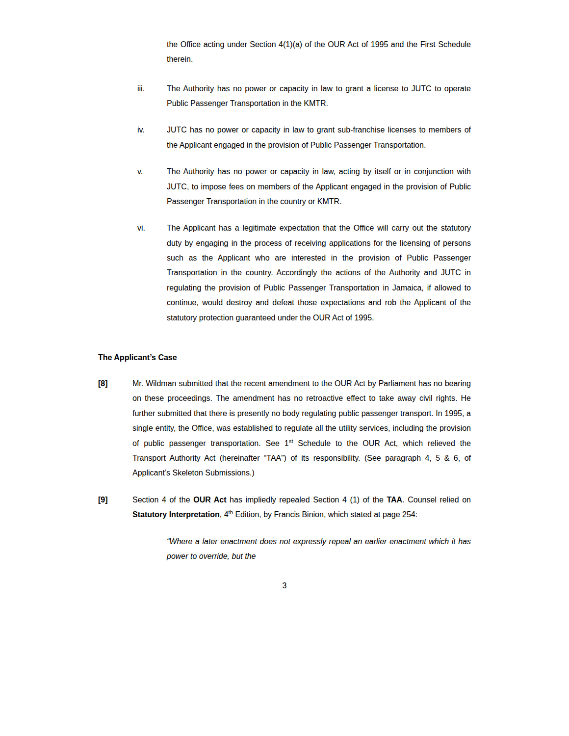the Office acting under Section 4(1)(a) of the OUR Act of 1995 and the First Schedule therein.
iii.
The Authority has no power or capacity in law to grant a license to JUTC to operate Public Passenger Transportation in the KMTR.
iv.
JUTC has no power or capacity in law to grant sub-franchise licenses to members of the Applicant engaged in the provision of Public Passenger Transportation.
v.
The Authority has no power or capacity in law, acting by itself or in conjunction with JUTC, to impose fees on members of the Applicant engaged in the provision of Public Passenger Transportation in the country or KMTR.
vi.
The Applicant has a legitimate expectation that the Office will carry out the statutory duty by engaging in the process of receiving applications for the licensing of persons such as the Applicant who are interested in the provision of Public Passenger Transportation in the country. Accordingly the actions of the Authority and JUTC in regulating the provision of Public Passenger Transportation in Jamaica, if allowed to continue, would destroy and defeat those expectations and rob the Applicant of the statutory protection guaranteed under the OUR Act of 1995.
The Applicant’s Case
[8]
Mr. Wildman submitted that the recent amendment to the OUR Act by Parliament has no bearing on these proceedings. The amendment has no retroactive effect to take away civil rights. He further submitted that there is presently no body regulating public passenger transport. In 1995, a single entity, the Office, was established to regulate all the utility services, including the provision of public passenger transportation. See 1st Schedule to the OUR Act, which relieved the Transport Authority Act (hereinafter “TAA”) of its responsibility. (See paragraph 4, 5 & 6, of Applicant’s Skeleton Submissions.)
[9]
Section 4 of the OUR Act has impliedly repealed Section 4 (1) of the TAA. Counsel relied on Statutory Interpretation, 4th Edition, by Francis Binion, which stated at page 254:
“Where a later enactment does not expressly repeal an earlier enactment which it has power to override, but the
3